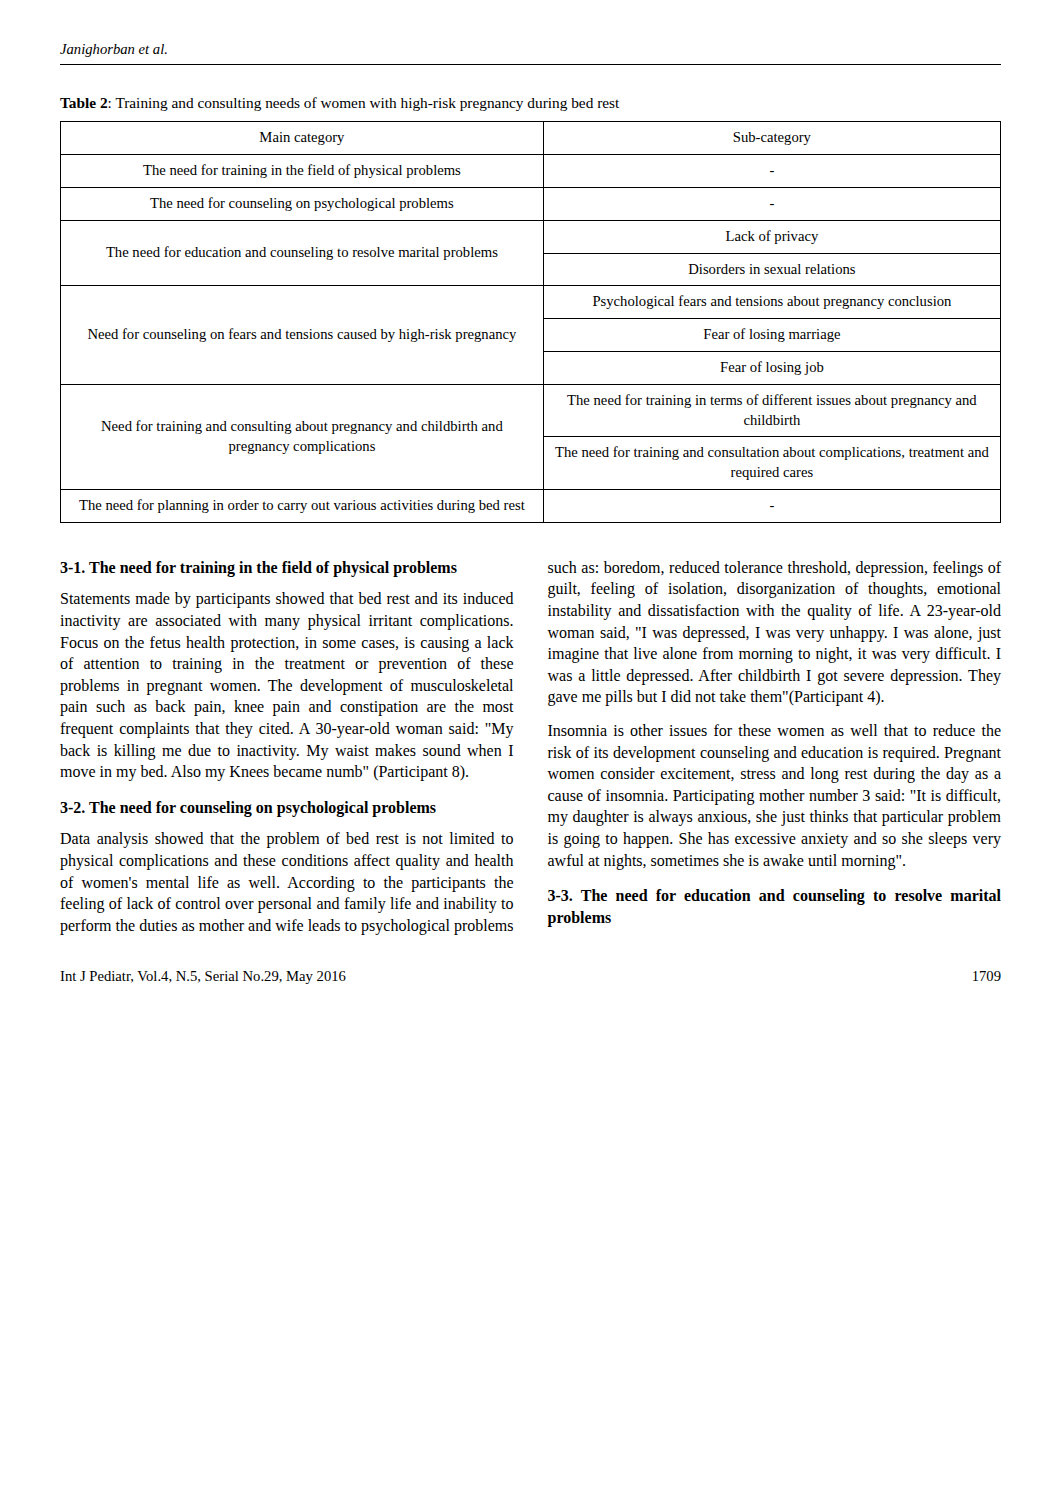Janighorban et al.
Table 2: Training and consulting needs of women with high-risk pregnancy during bed rest
| Main category | Sub-category |
| --- | --- |
| The need for training in the field of physical problems | - |
| The need for counseling on psychological problems | - |
| The need for education and counseling to resolve marital problems | Lack of privacy |
| Disorders in sexual relations |
| Need for counseling on fears and tensions caused by high-risk pregnancy | Psychological fears and tensions about pregnancy conclusion |
| Fear of losing marriage |
| Fear of losing job |
| Need for training and consulting about pregnancy and childbirth and pregnancy complications | The need for training in terms of different issues about pregnancy and childbirth |
| The need for training and consultation about complications, treatment and required cares |
| The need for planning in order to carry out various activities during bed rest | - |
3-1. The need for training in the field of physical problems
Statements made by participants showed that bed rest and its induced inactivity are associated with many physical irritant complications. Focus on the fetus health protection, in some cases, is causing a lack of attention to training in the treatment or prevention of these problems in pregnant women. The development of musculoskeletal pain such as back pain, knee pain and constipation are the most frequent complaints that they cited. A 30-year-old woman said: "My back is killing me due to inactivity. My waist makes sound when I move in my bed. Also my Knees became numb" (Participant 8).
3-2. The need for counseling on psychological problems
Data analysis showed that the problem of bed rest is not limited to physical complications and these conditions affect quality and health of women's mental life as well. According to the participants the feeling of lack of control over personal and family life and inability to perform the duties as mother and wife leads to psychological problems such as: boredom, reduced tolerance threshold, depression, feelings of guilt, feeling of isolation, disorganization of thoughts, emotional instability and dissatisfaction with the quality of life. A 23-year-old woman said, "I was depressed, I was very unhappy. I was alone, just imagine that live alone from morning to night, it was very difficult. I was a little depressed. After childbirth I got severe depression. They gave me pills but I did not take them"(Participant 4).
Insomnia is other issues for these women as well that to reduce the risk of its development counseling and education is required. Pregnant women consider excitement, stress and long rest during the day as a cause of insomnia. Participating mother number 3 said: "It is difficult, my daughter is always anxious, she just thinks that particular problem is going to happen. She has excessive anxiety and so she sleeps very awful at nights, sometimes she is awake until morning".
3-3. The need for education and counseling to resolve marital problems
Int J Pediatr, Vol.4, N.5, Serial No.29, May 2016 1709